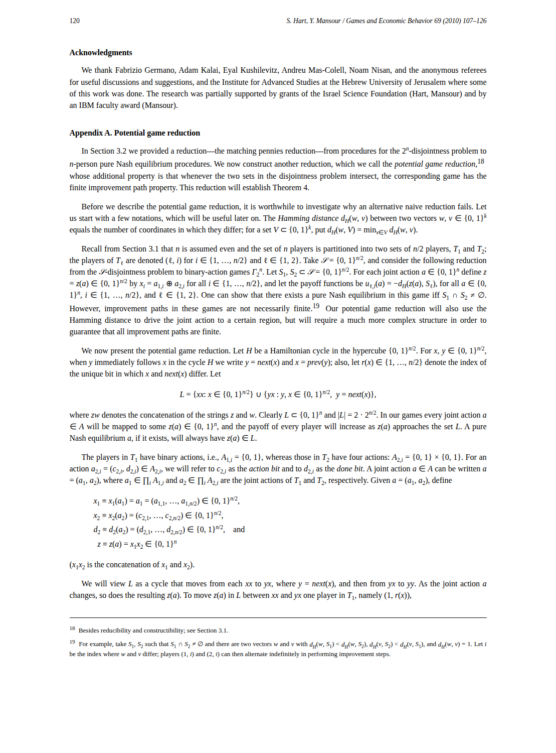120 S. Hart, Y. Mansour / Games and Economic Behavior 69 (2010) 107–126
Acknowledgments
We thank Fabrizio Germano, Adam Kalai, Eyal Kushilevitz, Andreu Mas-Colell, Noam Nisan, and the anonymous referees for useful discussions and suggestions, and the Institute for Advanced Studies at the Hebrew University of Jerusalem where some of this work was done. The research was partially supported by grants of the Israel Science Foundation (Hart, Mansour) and by an IBM faculty award (Mansour).
Appendix A. Potential game reduction
In Section 3.2 we provided a reduction—the matching pennies reduction—from procedures for the 2n-disjointness problem to n-person pure Nash equilibrium procedures. We now construct another reduction, which we call the potential game reduction,18 whose additional property is that whenever the two sets in the disjointness problem intersect, the corresponding game has the finite improvement path property. This reduction will establish Theorem 4.
Before we describe the potential game reduction, it is worthwhile to investigate why an alternative naive reduction fails. Let us start with a few notations, which will be useful later on. The Hamming distance dH(w, v) between two vectors w, v ∈ {0, 1}k equals the number of coordinates in which they differ; for a set V ⊂ {0, 1}k, put dH(w, V) = minv∈V dH(w, v).
Recall from Section 3.1 that n is assumed even and the set of n players is partitioned into two sets of n/2 players, T1 and T2; the players of Tℓ are denoted (ℓ, i) for i ∈ {1, …, n/2} and ℓ ∈ {1, 2}. Take 𝒮 = {0, 1}n/2, and consider the following reduction from the 𝒮-disjointness problem to binary-action games Γ2n. Let S1, S2 ⊂ 𝒮 = {0, 1}n/2. For each joint action a ∈ {0, 1}n define z = z(a) ∈ {0, 1}n/2 by xi = a1,i ⊕ a2,i for all i ∈ {1, …, n/2}, and let the payoff functions be uℓ,i(a) = −dH(z(a), Sℓ), for all a ∈ {0, 1}n, i ∈ {1, …, n/2}, and ℓ ∈ {1, 2}. One can show that there exists a pure Nash equilibrium in this game iff S1 ∩ S2 ≠ ∅. However, improvement paths in these games are not necessarily finite.19 Our potential game reduction will also use the Hamming distance to drive the joint action to a certain region, but will require a much more complex structure in order to guarantee that all improvement paths are finite.
We now present the potential game reduction. Let H be a Hamiltonian cycle in the hypercube {0, 1}n/2. For x, y ∈ {0, 1}n/2, when y immediately follows x in the cycle H we write y = next(x) and x = prev(y); also, let r(x) ∈ {1, …, n/2} denote the index of the unique bit in which x and next(x) differ. Let
L = {xx: x ∈ {0, 1}n/2} ∪ {yx : y, x ∈ {0, 1}n/2, y = next(x)},
where zw denotes the concatenation of the strings z and w. Clearly L ⊂ {0, 1}n and |L| = 2 · 2n/2. In our games every joint action a ∈ A will be mapped to some z(a) ∈ {0, 1}n, and the payoff of every player will increase as z(a) approaches the set L. A pure Nash equilibrium a, if it exists, will always have z(a) ∈ L.
The players in T1 have binary actions, i.e., A1,i = {0, 1}, whereas those in T2 have four actions: A2,i = {0, 1} × {0, 1}. For an action a2,i = (c2,i, d2,i) ∈ A2,i, we will refer to c2,i as the action bit and to d2,i as the done bit. A joint action a ∈ A can be written a = (a1, a2), where a1 ∈ ∏i A1,i and a2 ∈ ∏i A2,i are the joint actions of T1 and T2, respectively. Given a = (a1, a2), define
x1 ≡ x1(a1) = a1 = (a1,1, …, a1,n/2) ∈ {0, 1}n/2,
x2 ≡ x2(a2) = (c2,1, …, c2,n/2) ∈ {0, 1}n/2,
d2 ≡ d2(a2) = (d2,1, …, d2,n/2) ∈ {0, 1}n/2, and
z ≡ z(a) = x1x2 ∈ {0, 1}n
(x1x2 is the concatenation of x1 and x2).
We will view L as a cycle that moves from each xx to yx, where y = next(x), and then from yx to yy. As the joint action a changes, so does the resulting z(a). To move z(a) in L between xx and yx one player in T1, namely (1, r(x)),
18 Besides reducibility and constructibility; see Section 3.1.
19 For example, take S1, S2 such that S1 ∩ S2 ≠ ∅ and there are two vectors w and v with dH(w, S1) < dH(w, S2), dH(v, S2) < dH(v, S1), and dH(w, v) = 1. Let i be the index where w and v differ; players (1, i) and (2, i) can then alternate indefinitely in performing improvement steps.